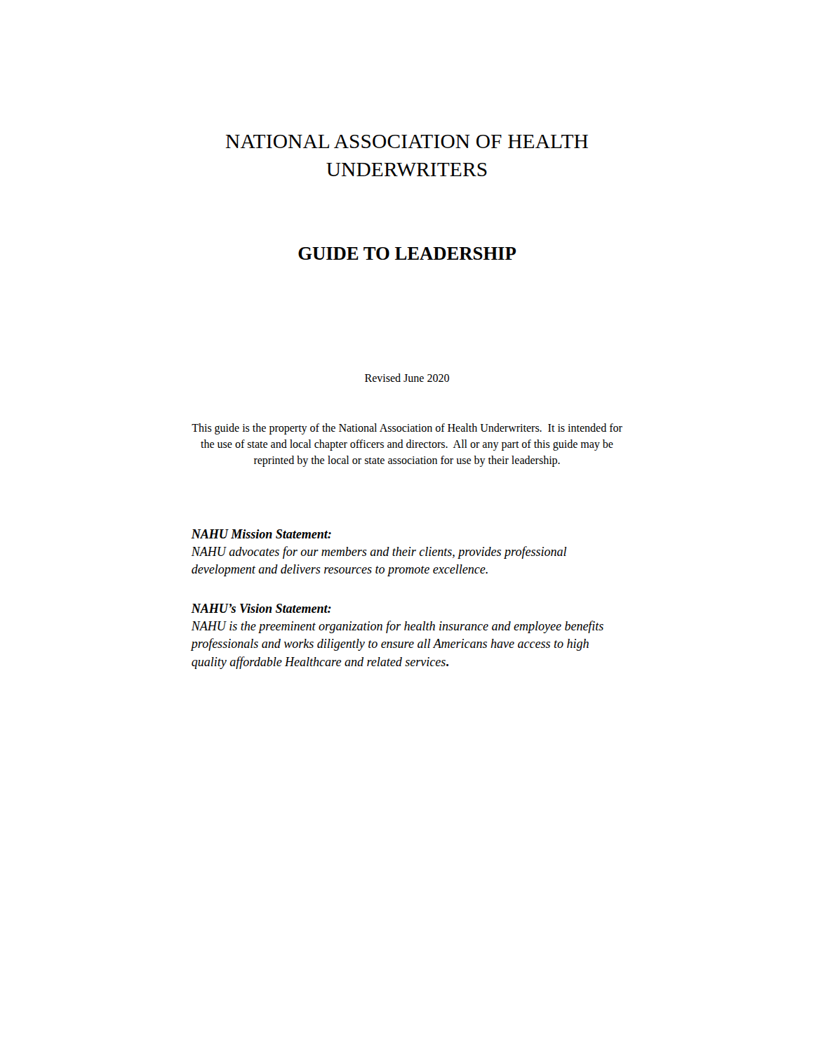NATIONAL ASSOCIATION OF HEALTH UNDERWRITERS
GUIDE TO LEADERSHIP
Revised June 2020
This guide is the property of the National Association of Health Underwriters. It is intended for the use of state and local chapter officers and directors. All or any part of this guide may be reprinted by the local or state association for use by their leadership.
NAHU Mission Statement: NAHU advocates for our members and their clients, provides professional development and delivers resources to promote excellence.
NAHU’s Vision Statement: NAHU is the preeminent organization for health insurance and employee benefits professionals and works diligently to ensure all Americans have access to high quality affordable Healthcare and related services.